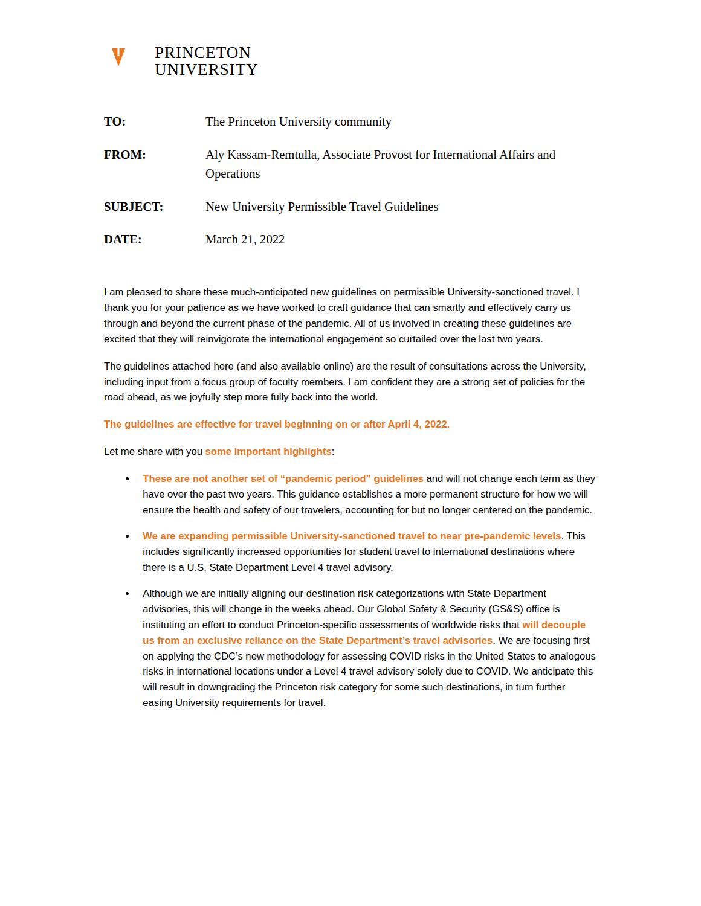PRINCETON UNIVERSITY
| TO: | The Princeton University community |
| FROM: | Aly Kassam-Remtulla, Associate Provost for International Affairs and Operations |
| SUBJECT: | New University Permissible Travel Guidelines |
| DATE: | March 21, 2022 |
I am pleased to share these much-anticipated new guidelines on permissible University-sanctioned travel. I thank you for your patience as we have worked to craft guidance that can smartly and effectively carry us through and beyond the current phase of the pandemic. All of us involved in creating these guidelines are excited that they will reinvigorate the international engagement so curtailed over the last two years.
The guidelines attached here (and also available online) are the result of consultations across the University, including input from a focus group of faculty members. I am confident they are a strong set of policies for the road ahead, as we joyfully step more fully back into the world.
The guidelines are effective for travel beginning on or after April 4, 2022.
Let me share with you some important highlights:
These are not another set of “pandemic period” guidelines and will not change each term as they have over the past two years. This guidance establishes a more permanent structure for how we will ensure the health and safety of our travelers, accounting for but no longer centered on the pandemic.
We are expanding permissible University-sanctioned travel to near pre-pandemic levels. This includes significantly increased opportunities for student travel to international destinations where there is a U.S. State Department Level 4 travel advisory.
Although we are initially aligning our destination risk categorizations with State Department advisories, this will change in the weeks ahead. Our Global Safety & Security (GS&S) office is instituting an effort to conduct Princeton-specific assessments of worldwide risks that will decouple us from an exclusive reliance on the State Department’s travel advisories. We are focusing first on applying the CDC’s new methodology for assessing COVID risks in the United States to analogous risks in international locations under a Level 4 travel advisory solely due to COVID. We anticipate this will result in downgrading the Princeton risk category for some such destinations, in turn further easing University requirements for travel.